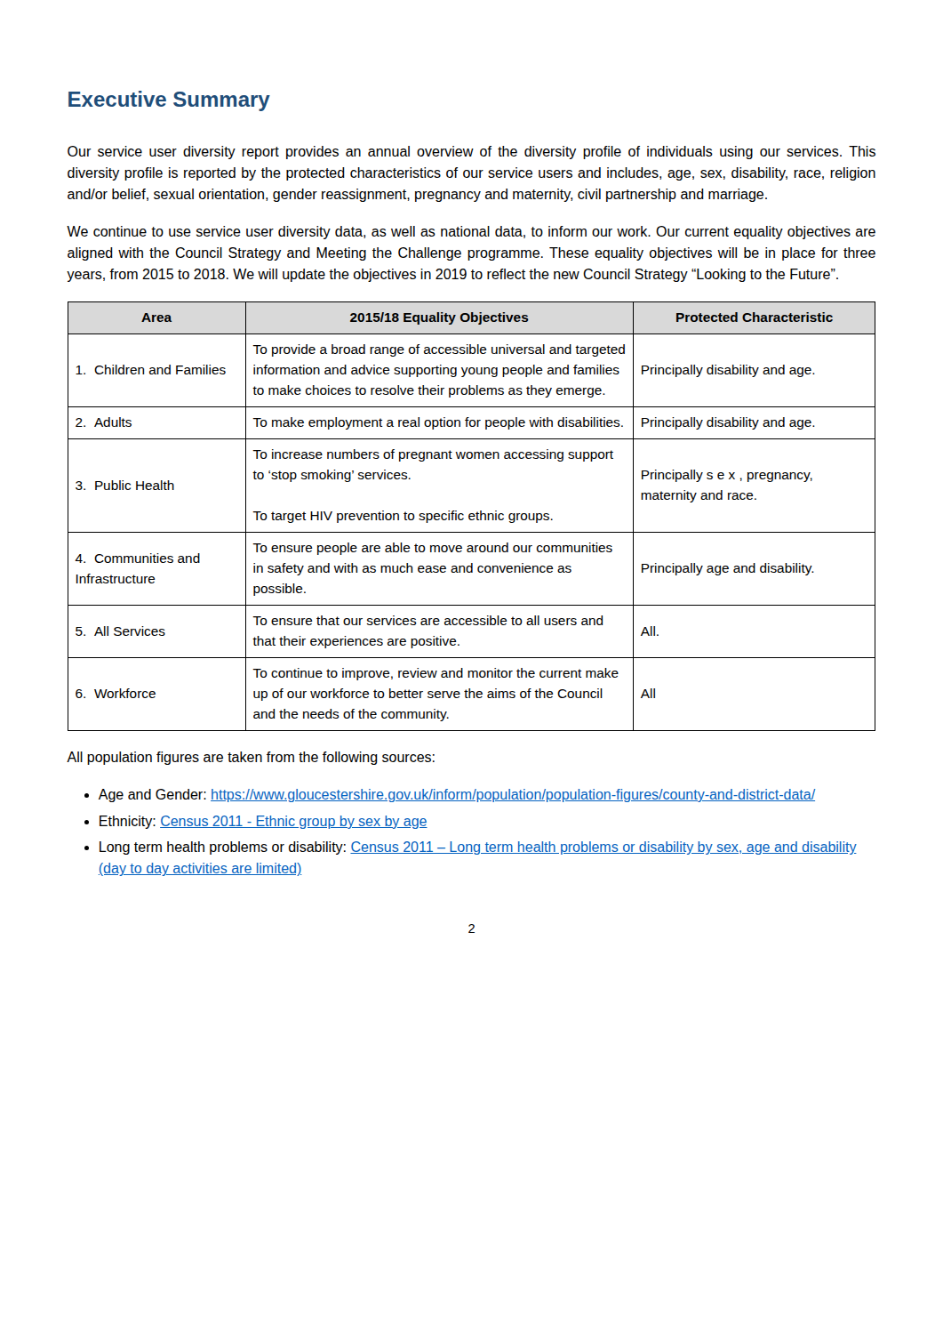Executive Summary
Our service user diversity report provides an annual overview of the diversity profile of individuals using our services. This diversity profile is reported by the protected characteristics of our service users and includes, age, sex, disability, race, religion and/or belief, sexual orientation, gender reassignment, pregnancy and maternity, civil partnership and marriage.
We continue to use service user diversity data, as well as national data, to inform our work. Our current equality objectives are aligned with the Council Strategy and Meeting the Challenge programme. These equality objectives will be in place for three years, from 2015 to 2018. We will update the objectives in 2019 to reflect the new Council Strategy “Looking to the Future”.
| Area | 2015/18 Equality Objectives | Protected Characteristic |
| --- | --- | --- |
| 1. Children and Families | To provide a broad range of accessible universal and targeted information and advice supporting young people and families to make choices to resolve their problems as they emerge. | Principally disability and age. |
| 2. Adults | To make employment a real option for people with disabilities. | Principally disability and age. |
| 3. Public Health | To increase numbers of pregnant women accessing support to ‘stop smoking’ services. To target HIV prevention to specific ethnic groups. | Principally s e x , pregnancy, maternity and race. |
| 4. Communities and Infrastructure | To ensure people are able to move around our communities in safety and with as much ease and convenience as possible. | Principally age and disability. |
| 5. All Services | To ensure that our services are accessible to all users and that their experiences are positive. | All. |
| 6. Workforce | To continue to improve, review and monitor the current make up of our workforce to better serve the aims of the Council and the needs of the community. | All |
All population figures are taken from the following sources:
Age and Gender: https://www.gloucestershire.gov.uk/inform/population/population-figures/county-and-district-data/
Ethnicity: Census 2011 - Ethnic group by sex by age
Long term health problems or disability: Census 2011 – Long term health problems or disability by sex, age and disability (day to day activities are limited)
2